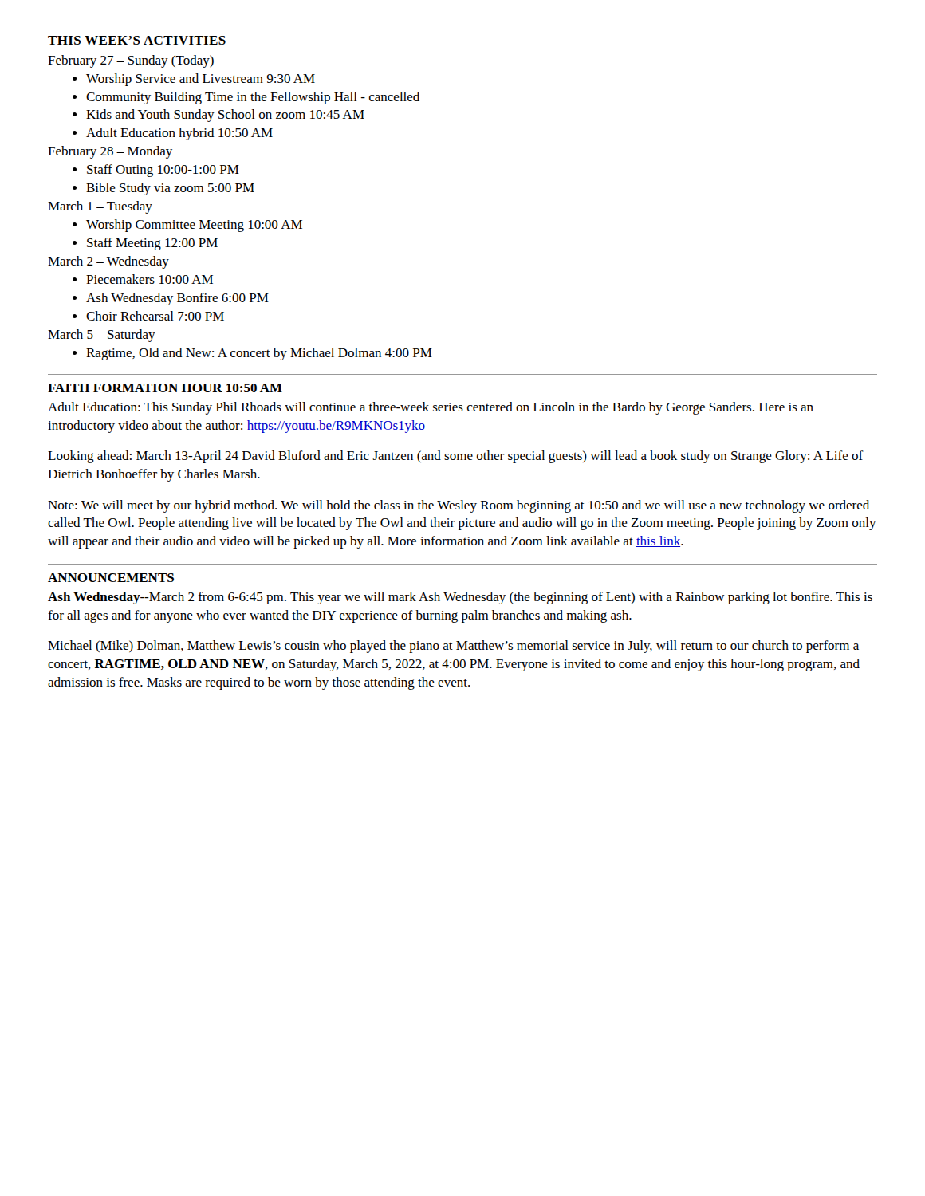THIS WEEK’S ACTIVITIES
February 27 – Sunday (Today)
Worship Service and Livestream 9:30 AM
Community Building Time in the Fellowship Hall - cancelled
Kids and Youth Sunday School on zoom 10:45 AM
Adult Education hybrid 10:50 AM
February 28 – Monday
Staff Outing 10:00-1:00 PM
Bible Study via zoom 5:00 PM
March 1 – Tuesday
Worship Committee Meeting 10:00 AM
Staff Meeting 12:00 PM
March 2 – Wednesday
Piecemakers 10:00 AM
Ash Wednesday Bonfire 6:00 PM
Choir Rehearsal 7:00 PM
March 5 – Saturday
Ragtime, Old and New: A concert by Michael Dolman 4:00 PM
FAITH FORMATION HOUR 10:50 AM
Adult Education: This Sunday Phil Rhoads will continue a three-week series centered on Lincoln in the Bardo by George Sanders. Here is an introductory video about the author: https://youtu.be/R9MKNOs1yko
Looking ahead: March 13-April 24 David Bluford and Eric Jantzen (and some other special guests) will lead a book study on Strange Glory: A Life of Dietrich Bonhoeffer by Charles Marsh.
Note: We will meet by our hybrid method. We will hold the class in the Wesley Room beginning at 10:50 and we will use a new technology we ordered called The Owl. People attending live will be located by The Owl and their picture and audio will go in the Zoom meeting. People joining by Zoom only will appear and their audio and video will be picked up by all. More information and Zoom link available at this link.
ANNOUNCEMENTS
Ash Wednesday--March 2 from 6-6:45 pm. This year we will mark Ash Wednesday (the beginning of Lent) with a Rainbow parking lot bonfire. This is for all ages and for anyone who ever wanted the DIY experience of burning palm branches and making ash.
Michael (Mike) Dolman, Matthew Lewis’s cousin who played the piano at Matthew’s memorial service in July, will return to our church to perform a concert, RAGTIME, OLD AND NEW, on Saturday, March 5, 2022, at 4:00 PM. Everyone is invited to come and enjoy this hour-long program, and admission is free. Masks are required to be worn by those attending the event.